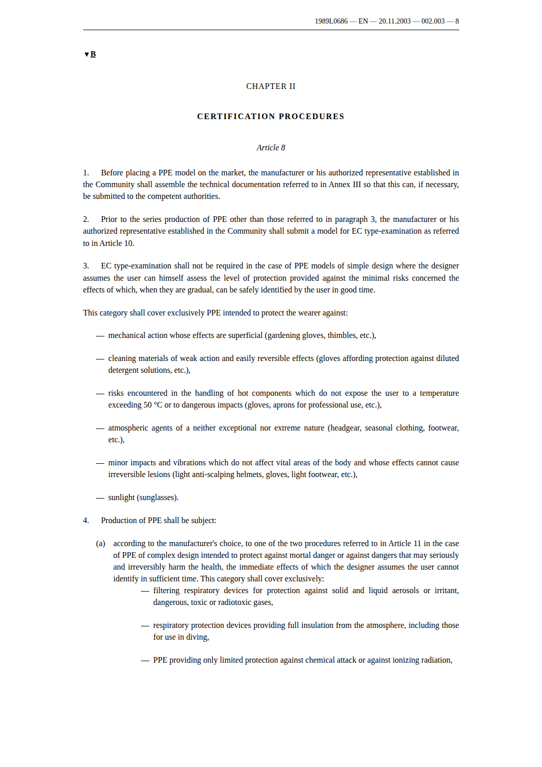1989L0686 — EN — 20.11.2003 — 002.003 — 8
▼B
CHAPTER II
CERTIFICATION PROCEDURES
Article 8
1. Before placing a PPE model on the market, the manufacturer or his authorized representative established in the Community shall assemble the technical documentation referred to in Annex III so that this can, if necessary, be submitted to the competent authorities.
2. Prior to the series production of PPE other than those referred to in paragraph 3, the manufacturer or his authorized representative established in the Community shall submit a model for EC type-examination as referred to in Article 10.
3. EC type-examination shall not be required in the case of PPE models of simple design where the designer assumes the user can himself assess the level of protection provided against the minimal risks concerned the effects of which, when they are gradual, can be safely identified by the user in good time.
This category shall cover exclusively PPE intended to protect the wearer against:
mechanical action whose effects are superficial (gardening gloves, thimbles, etc.),
cleaning materials of weak action and easily reversible effects (gloves affording protection against diluted detergent solutions, etc.),
risks encountered in the handling of hot components which do not expose the user to a temperature exceeding 50 °C or to dangerous impacts (gloves, aprons for professional use, etc.),
atmospheric agents of a neither exceptional nor extreme nature (headgear, seasonal clothing, footwear, etc.),
minor impacts and vibrations which do not affect vital areas of the body and whose effects cannot cause irreversible lesions (light anti-scalping helmets, gloves, light footwear, etc.),
sunlight (sunglasses).
4. Production of PPE shall be subject:
according to the manufacturer's choice, to one of the two procedures referred to in Article 11 in the case of PPE of complex design intended to protect against mortal danger or against dangers that may seriously and irreversibly harm the health, the immediate effects of which the designer assumes the user cannot identify in sufficient time. This category shall cover exclusively:
filtering respiratory devices for protection against solid and liquid aerosols or irritant, dangerous, toxic or radiotoxic gases,
respiratory protection devices providing full insulation from the atmosphere, including those for use in diving,
PPE providing only limited protection against chemical attack or against ionizing radiation,